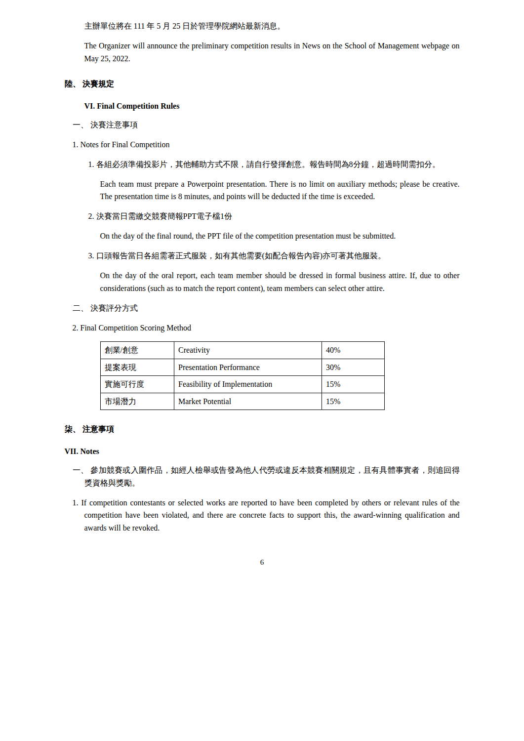主辦單位將在 111 年 5 月 25 日於管理學院網站最新消息。
The Organizer will announce the preliminary competition results in News on the School of Management webpage on May 25, 2022.
陸、 決賽規定
VI. Final Competition Rules
一、 決賽注意事項
1. Notes for Final Competition
1. 各組必須準備投影片，其他輔助方式不限，請自行發揮創意。報告時間為8分鐘，超過時間需扣分。
Each team must prepare a Powerpoint presentation. There is no limit on auxiliary methods; please be creative. The presentation time is 8 minutes, and points will be deducted if the time is exceeded.
2. 決賽當日需繳交競賽簡報PPT電子檔1份
On the day of the final round, the PPT file of the competition presentation must be submitted.
3. 口頭報告當日各組需著正式服裝，如有其他需要(如配合報告內容)亦可著其他服裝。
On the day of the oral report, each team member should be dressed in formal business attire. If, due to other considerations (such as to match the report content), team members can select other attire.
二、 決賽評分方式
2. Final Competition Scoring Method
| 創業/創意 | Creativity | 40% |
| 提案表現 | Presentation Performance | 30% |
| 實施可行度 | Feasibility of Implementation | 15% |
| 市場潛力 | Market Potential | 15% |
柒、 注意事項
VII. Notes
一、 參加競賽或入圍作品，如經人檢舉或告發為他人代勞或違反本競賽相關規定，且有具體事實者，則追回得獎資格與獎勵。
1. If competition contestants or selected works are reported to have been completed by others or relevant rules of the competition have been violated, and there are concrete facts to support this, the award-winning qualification and awards will be revoked.
6